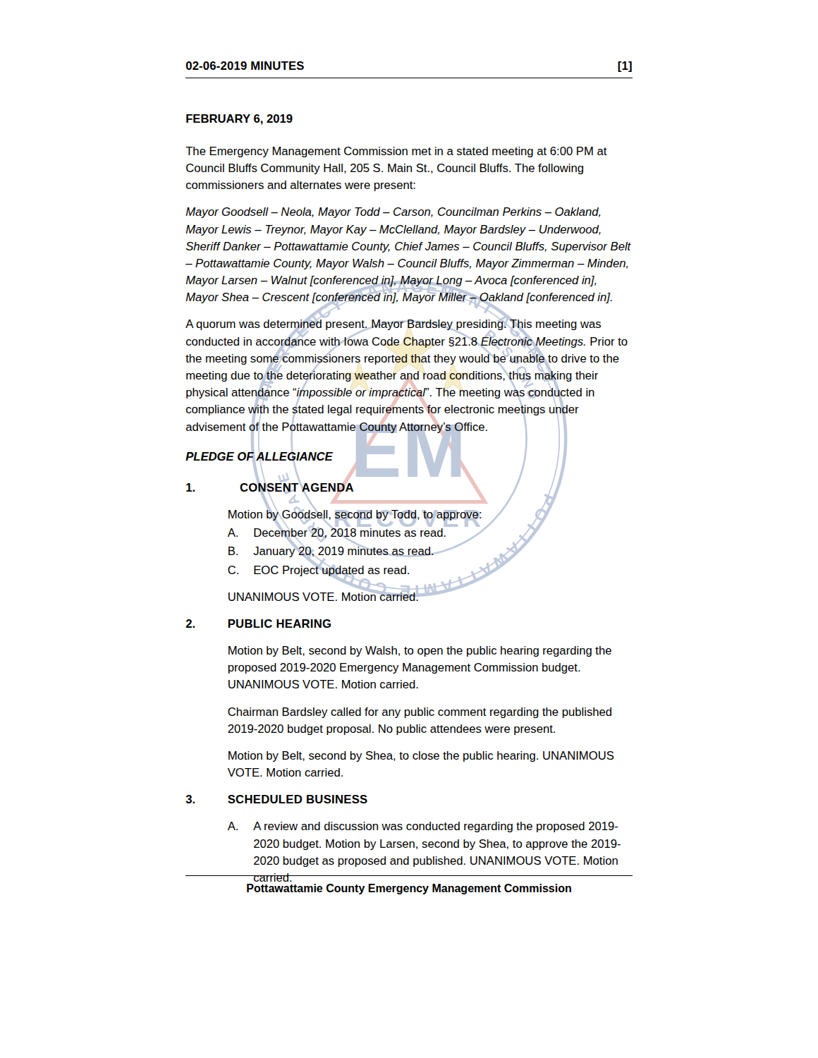02-06-2019 MINUTES
[1]
EMERGENCY MANAGEMENT AGENCY POTTAWATTAMIE COUNTY PREPARE RESPOND EM RECOVER
FEBRUARY 6, 2019
The Emergency Management Commission met in a stated meeting at 6:00 PM at Council Bluffs Community Hall, 205 S. Main St., Council Bluffs. The following commissioners and alternates were present:
Mayor Goodsell – Neola, Mayor Todd – Carson, Councilman Perkins – Oakland, Mayor Lewis – Treynor, Mayor Kay – McClelland, Mayor Bardsley – Underwood, Sheriff Danker – Pottawattamie County, Chief James – Council Bluffs, Supervisor Belt – Pottawattamie County, Mayor Walsh – Council Bluffs, Mayor Zimmerman – Minden, Mayor Larsen – Walnut [conferenced in], Mayor Long – Avoca [conferenced in], Mayor Shea – Crescent [conferenced in], Mayor Miller – Oakland [conferenced in].
A quorum was determined present. Mayor Bardsley presiding. This meeting was conducted in accordance with Iowa Code Chapter §21.8 Electronic Meetings. Prior to the meeting some commissioners reported that they would be unable to drive to the meeting due to the deteriorating weather and road conditions, thus making their physical attendance “impossible or impractical”. The meeting was conducted in compliance with the stated legal requirements for electronic meetings under advisement of the Pottawattamie County Attorney’s Office.
PLEDGE OF ALLEGIANCE
1.
CONSENT AGENDA
Motion by Goodsell, second by Todd, to approve:
A. December 20, 2018 minutes as read.
B. January 20, 2019 minutes as read.
C. EOC Project updated as read.
UNANIMOUS VOTE. Motion carried.
2.
PUBLIC HEARING
Motion by Belt, second by Walsh, to open the public hearing regarding the proposed 2019-2020 Emergency Management Commission budget. UNANIMOUS VOTE. Motion carried.
Chairman Bardsley called for any public comment regarding the published 2019-2020 budget proposal. No public attendees were present.
Motion by Belt, second by Shea, to close the public hearing. UNANIMOUS VOTE. Motion carried.
3.
SCHEDULED BUSINESS
A.
A review and discussion was conducted regarding the proposed 2019-2020 budget. Motion by Larsen, second by Shea, to approve the 2019-2020 budget as proposed and published. UNANIMOUS VOTE. Motion carried.
Pottawattamie County Emergency Management Commission